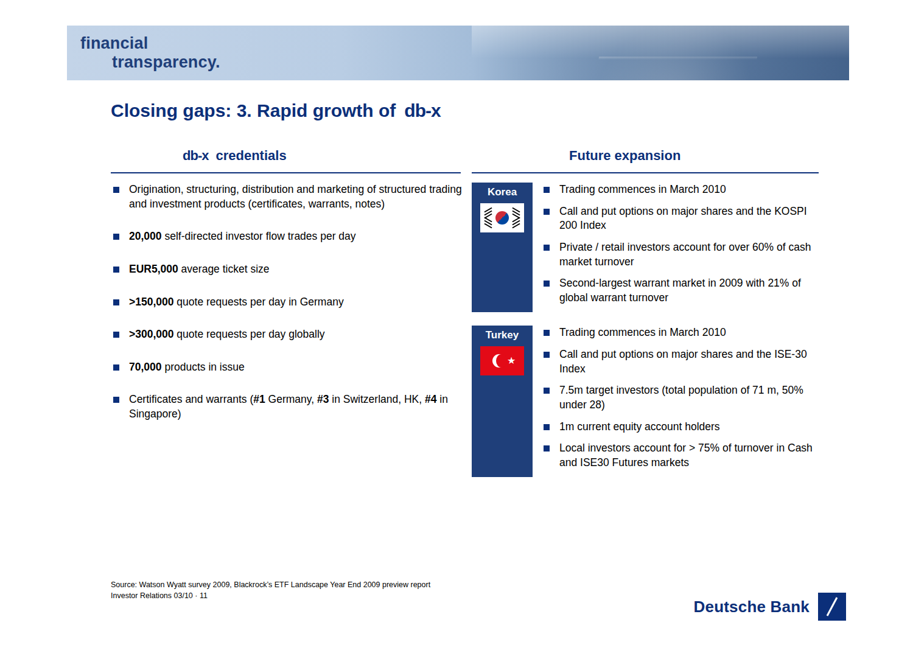financial transparency.
Closing gaps: 3. Rapid growth of db-x
db-x credentials
Future expansion
Origination, structuring, distribution and marketing of structured trading and investment products (certificates, warrants, notes)
20,000 self-directed investor flow trades per day
EUR5,000 average ticket size
>150,000 quote requests per day in Germany
>300,000 quote requests per day globally
70,000 products in issue
Certificates and warrants (#1 Germany, #3 in Switzerland, HK, #4 in Singapore)
Korea
Trading commences in March 2010
Call and put options on major shares and the KOSPI 200 Index
Private / retail investors account for over 60% of cash market turnover
Second-largest warrant market in 2009 with 21% of global warrant turnover
Turkey
★
Trading commences in March 2010
Call and put options on major shares and the ISE-30 Index
7.5m target investors (total population of 71 m, 50% under 28)
1m current equity account holders
Local investors account for > 75% of turnover in Cash and ISE30 Futures markets
Source: Watson Wyatt survey 2009, Blackrock’s ETF Landscape Year End 2009 preview report
Investor Relations 03/10 · 11
Deutsche Bank